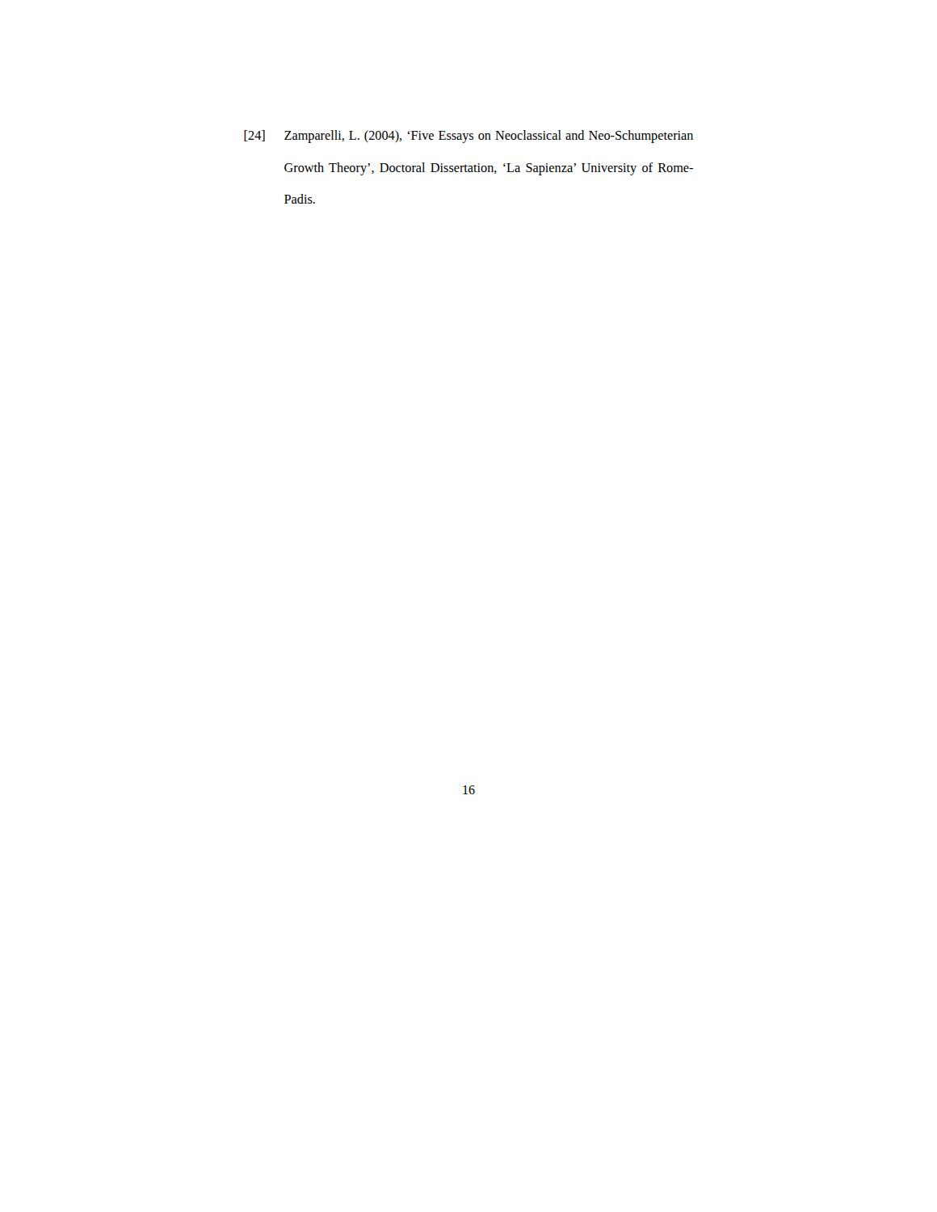[24] Zamparelli, L. (2004), ‘Five Essays on Neoclassical and Neo-Schumpeterian Growth Theory’, Doctoral Dissertation, ‘La Sapienza’ University of Rome-Padis.
16